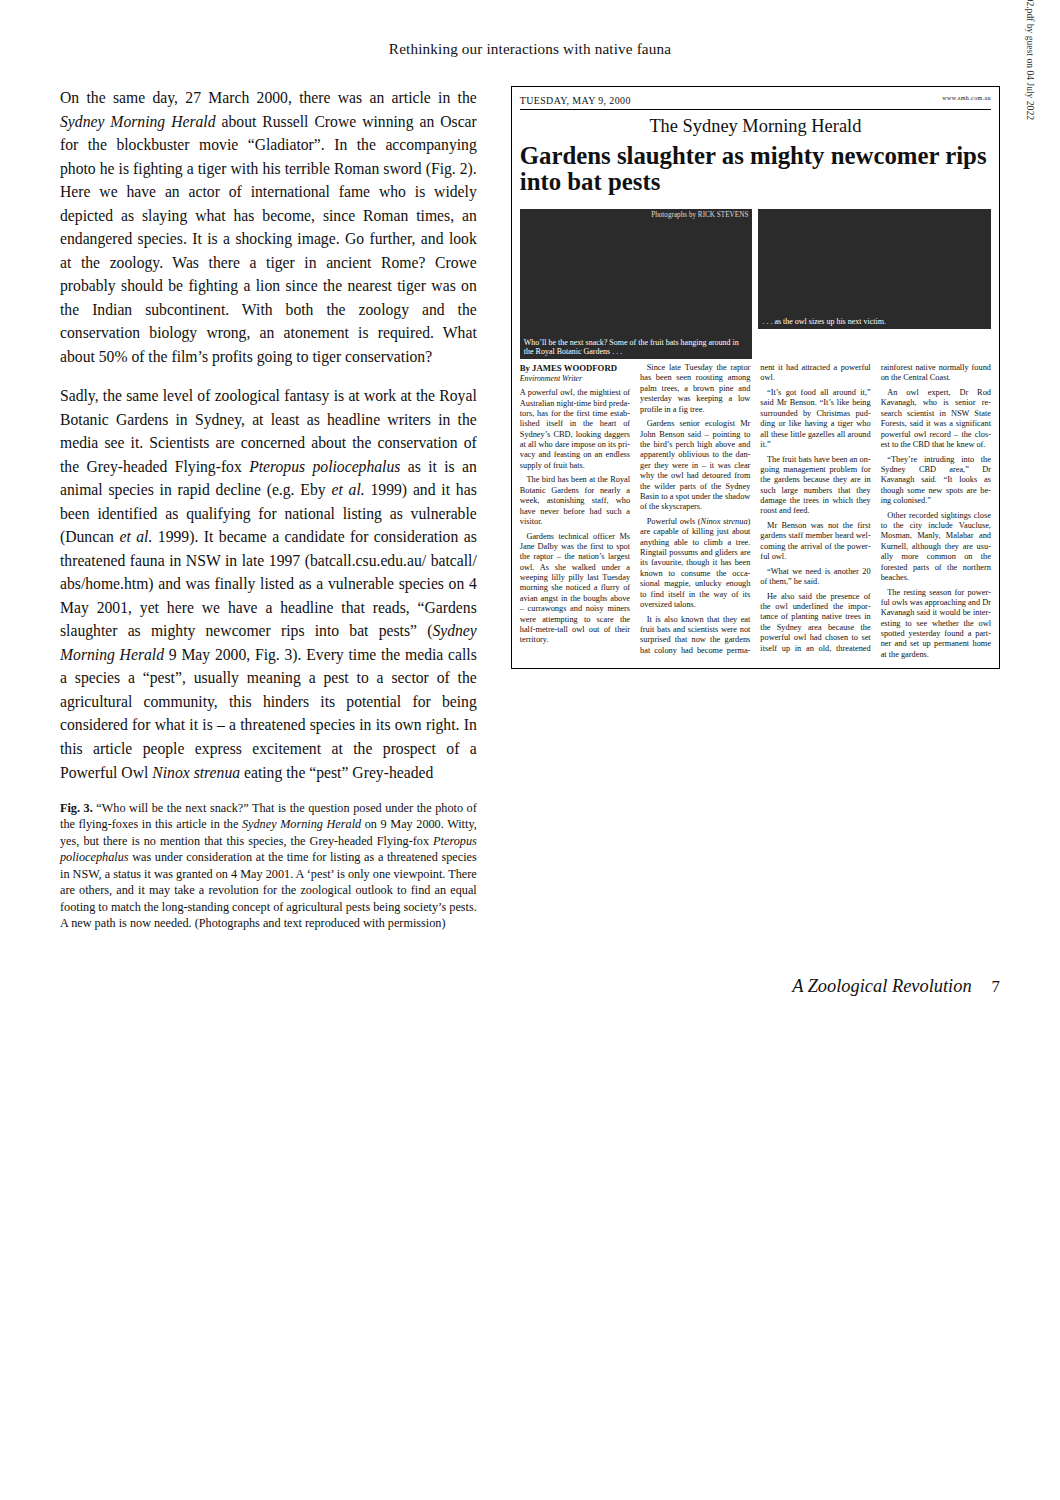Rethinking our interactions with native fauna
9
Downloaded from http://meridian.allenpress.com/australian-zoologist/book/chapter-pdf/2643286/fs_2002_002.pdf by guest on 04 July 2022
On the same day, 27 March 2000, there was an article in the Sydney Morning Herald about Russell Crowe winning an Oscar for the blockbuster movie “Gladiator”. In the accompanying photo he is fighting a tiger with his terrible Roman sword (Fig. 2). Here we have an actor of international fame who is widely depicted as slaying what has become, since Roman times, an endangered species. It is a shocking image. Go further, and look at the zoology. Was there a tiger in ancient Rome? Crowe probably should be fighting a lion since the nearest tiger was on the Indian subcontinent. With both the zoology and the conservation biology wrong, an atonement is required. What about 50% of the film’s profits going to tiger conservation?
Sadly, the same level of zoological fantasy is at work at the Royal Botanic Gardens in Sydney, at least as headline writers in the media see it. Scientists are concerned about the conservation of the Grey-headed Flying-fox Pteropus poliocephalus as it is an animal species in rapid decline (e.g. Eby et al. 1999) and it has been identified as qualifying for national listing as vulnerable (Duncan et al. 1999). It became a candidate for consideration as threatened fauna in NSW in late 1997 (batcall.csu.edu.au/ batcall/ abs/home.htm) and was finally listed as a vulnerable species on 4 May 2001, yet here we have a headline that reads, “Gardens slaughter as mighty newcomer rips into bat pests” (Sydney Morning Herald 9 May 2000, Fig. 3). Every time the media calls a species a “pest”, usually meaning a pest to a sector of the agricultural community, this hinders its potential for being considered for what it is – a threatened species in its own right. In this article people express excitement at the prospect of a Powerful Owl Ninox strenua eating the “pest” Grey-headed
Fig. 3. “Who will be the next snack?” That is the question posed under the photo of the flying-foxes in this article in the Sydney Morning Herald on 9 May 2000. Witty, yes, but there is no mention that this species, the Grey-headed Flying-fox Pteropus poliocephalus was under consideration at the time for listing as a threatened species in NSW, a status it was granted on 4 May 2001. A ‘pest’ is only one viewpoint. There are others, and it may take a revolution for the zoological outlook to find an equal footing to match the long-standing concept of agricultural pests being society’s pests. A new path is now needed. (Photographs and text reproduced with permission)
TUESDAY, MAY 9, 2000 www.smh.com.au
The Sydney Morning Herald
Gardens slaughter as mighty newcomer rips into bat pests
Photographs by RICK STEVENS Who’ll be the next snack? Some of the fruit bats hanging around in the Royal Botanic Gardens . . .
. . . as the owl sizes up his next victim.
By JAMES WOODFORDEnvironment Writer
A powerful owl, the mightiest of Australian night-time bird predators, has for the first time established itself in the heart of Sydney’s CBD, looking daggers at all who dare impose on its privacy and feasting on an endless supply of fruit bats.
The bird has been at the Royal Botanic Gardens for nearly a week, astonishing staff, who have never before had such a visitor.
Gardens technical officer Ms Jane Dalby was the first to spot the raptor – the nation’s largest owl. As she walked under a weeping lilly pilly last Tuesday morning she noticed a flurry of avian angst in the boughs above – currawongs and noisy miners were attempting to scare the half-metre-tall owl out of their territory.
Since late Tuesday the raptor has been seen roosting among palm trees, a brown pine and yesterday was keeping a low profile in a fig tree.
Gardens senior ecologist Mr John Benson said – pointing to the bird’s perch high above and apparently oblivious to the danger they were in – it was clear why the owl had detoured from the wilder parts of the Sydney Basin to a spot under the shadow of the skyscrapers.
Powerful owls (Ninox strenua) are capable of killing just about anything able to climb a tree. Ringtail possums and gliders are its favourite, though it has been known to consume the occasional magpie, unlucky enough to find itself in the way of its oversized talons.
It is also known that they eat fruit bats and scientists were not surprised that now the gardens bat colony had become permanent it had attracted a powerful owl.
“It’s got food all around it,” said Mr Benson. “It’s like being surrounded by Christmas pudding or like having a tiger who all these little gazelles all around it.”
The fruit bats have been an ongoing management problem for the gardens because they are in such large numbers that they damage the trees in which they roost and feed.
Mr Benson was not the first gardens staff member heard welcoming the arrival of the powerful owl.
“What we need is another 20 of them,” he said.
He also said the presence of the owl underlined the importance of planting native trees in the Sydney area because the powerful owl had chosen to set itself up in an old, threatened rainforest native normally found on the Central Coast.
An owl expert, Dr Rod Kavanagh, who is senior research scientist in NSW State Forests, said it was a significant powerful owl record – the closest to the CBD that he knew of.
“They’re intruding into the Sydney CBD area,” Dr Kavanagh said. “It looks as though some new spots are being colonised.”
Other recorded sightings close to the city include Vaucluse, Mosman, Manly, Malabar and Kurnell, although they are usually more common on the forested parts of the northern beaches.
The resting season for powerful owls was approaching and Dr Kavanagh said it would be interesting to see whether the owl spotted yesterday found a partner and set up permanent home at the gardens.
A Zoological Revolution 7